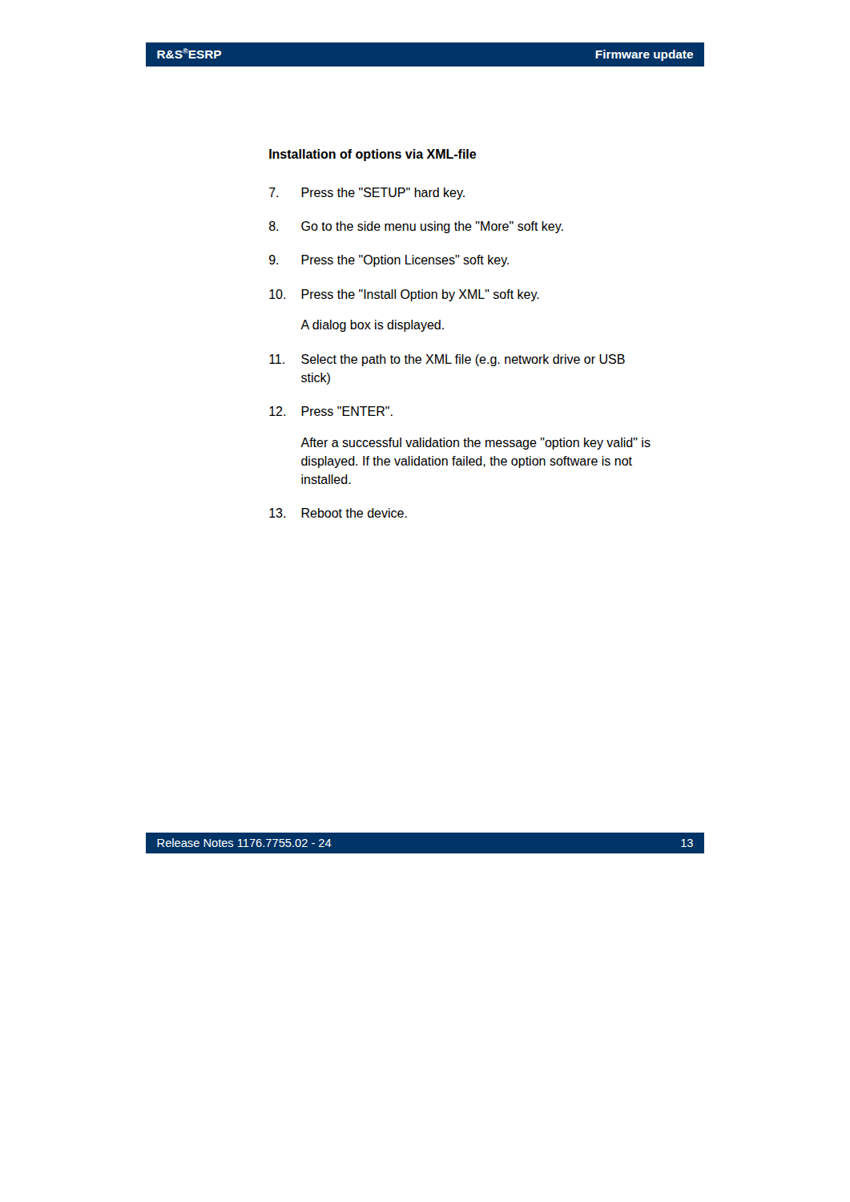R&S®ESRP
Firmware update
Installation of options via XML-file
Press the "SETUP" hard key.
Go to the side menu using the "More" soft key.
Press the "Option Licenses" soft key.
Press the "Install Option by XML" soft key.
A dialog box is displayed.
Select the path to the XML file (e.g. network drive or USB stick)
Press "ENTER".
After a successful validation the message "option key valid" is displayed. If the validation failed, the option software is not installed.
Reboot the device.
Release Notes 1176.7755.02 - 24
13